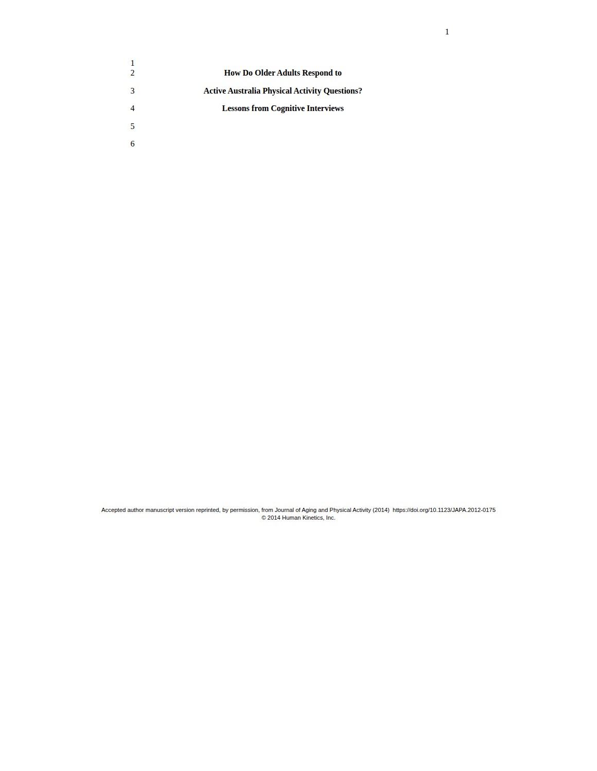1
1
2 How Do Older Adults Respond to
3 Active Australia Physical Activity Questions?
4 Lessons from Cognitive Interviews
5
6
Accepted author manuscript version reprinted, by permission, from Journal of Aging and Physical Activity (2014) https://doi.org/10.1123/JAPA.2012-0175
© 2014 Human Kinetics, Inc.